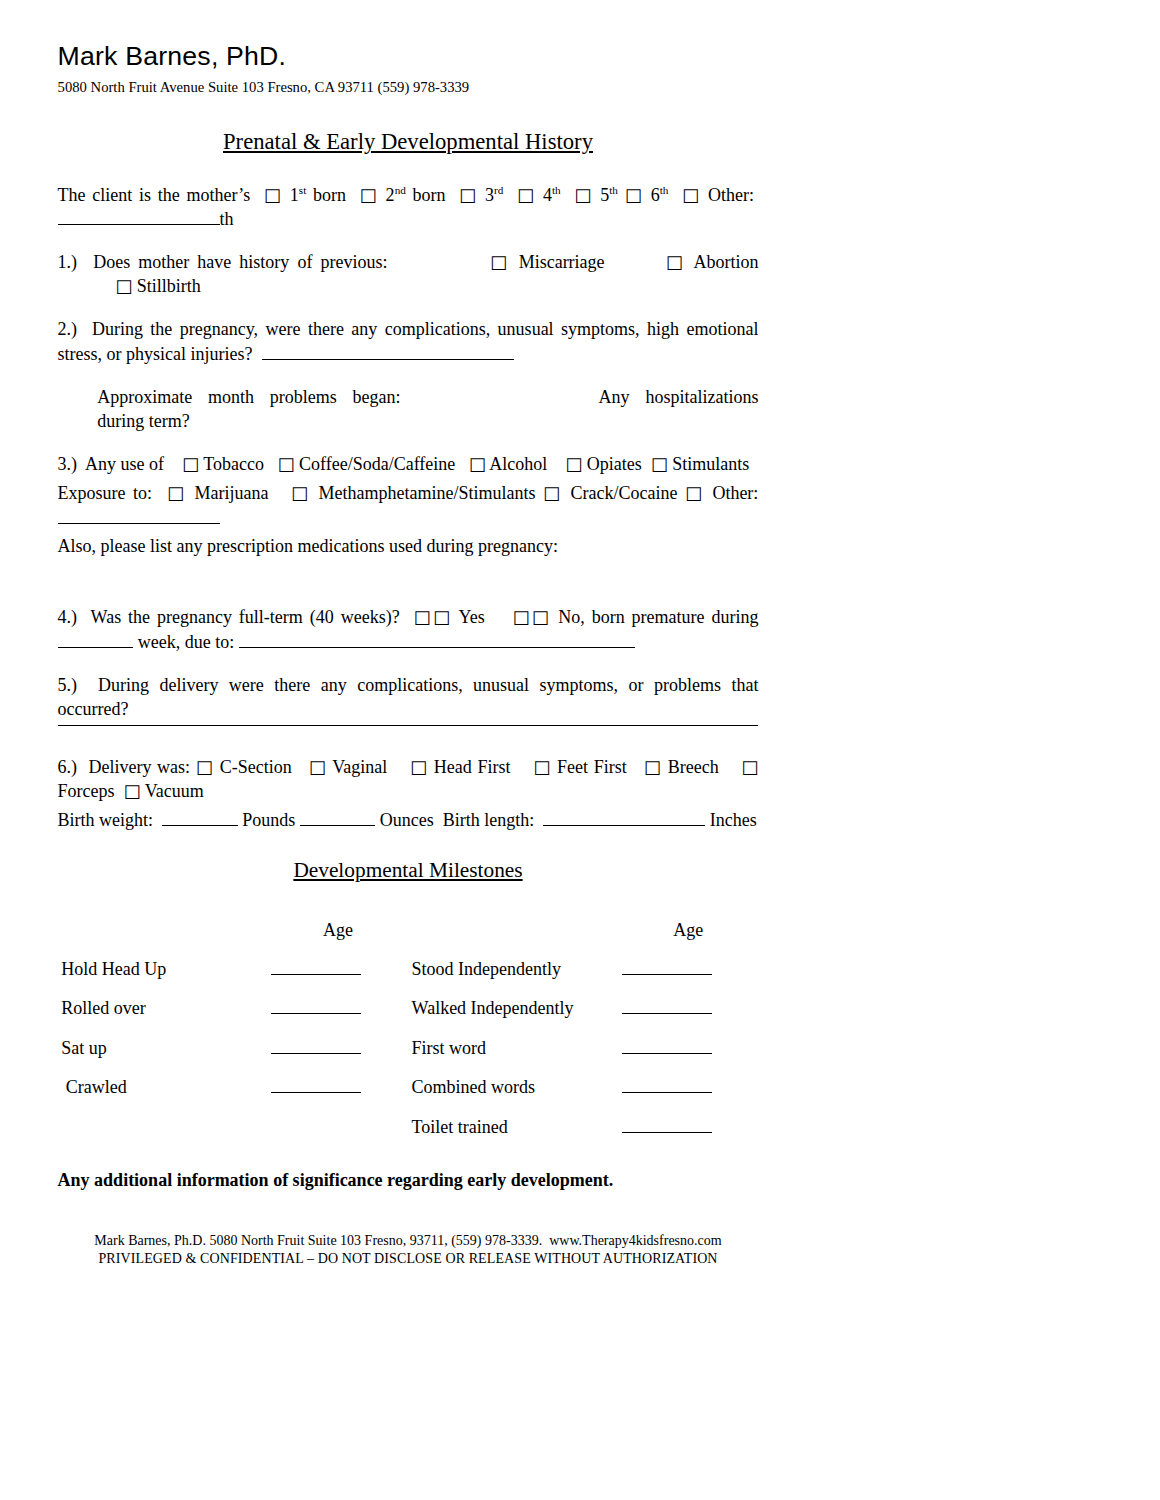Mark Barnes, PhD.
5080 North Fruit Avenue Suite 103 Fresno, CA 93711 (559) 978-3339
Prenatal & Early Developmental History
The client is the mother’s □ 1st born □ 2nd born □ 3rd □ 4th □ 5th □ 6th □ Other: th
1.) Does mother have history of previous: □ Miscarriage □ Abortion □ Stillbirth
2.) During the pregnancy, were there any complications, unusual symptoms, high emotional stress, or physical injuries?
Approximate month problems began: Any hospitalizations during term?
3.) Any use of □ Tobacco □ Coffee/Soda/Caffeine □ Alcohol □ Opiates □ Stimulants
Exposure to: □ Marijuana □ Methamphetamine/Stimulants □ Crack/Cocaine □ Other:
Also, please list any prescription medications used during pregnancy:
4.) Was the pregnancy full-term (40 weeks)? □□ Yes □□ No, born premature during week, due to:
5.) During delivery were there any complications, unusual symptoms, or problems that occurred?
6.) Delivery was: □ C-Section □ Vaginal □ Head First □ Feet First □ Breech □ Forceps □ Vacuum
Birth weight: Pounds Ounces Birth length: Inches
Developmental Milestones
| | Age | | Age |
| Hold Head Up | | Stood Independently | |
| Rolled over | | Walked Independently | |
| Sat up | | First word | |
| Crawled | | Combined words | |
| | | Toilet trained | |
Any additional information of significance regarding early development.
Mark Barnes, Ph.D. 5080 North Fruit Suite 103 Fresno, 93711, (559) 978-3339. www.Therapy4kidsfresno.com
PRIVILEGED & CONFIDENTIAL – DO NOT DISCLOSE OR RELEASE WITHOUT AUTHORIZATION